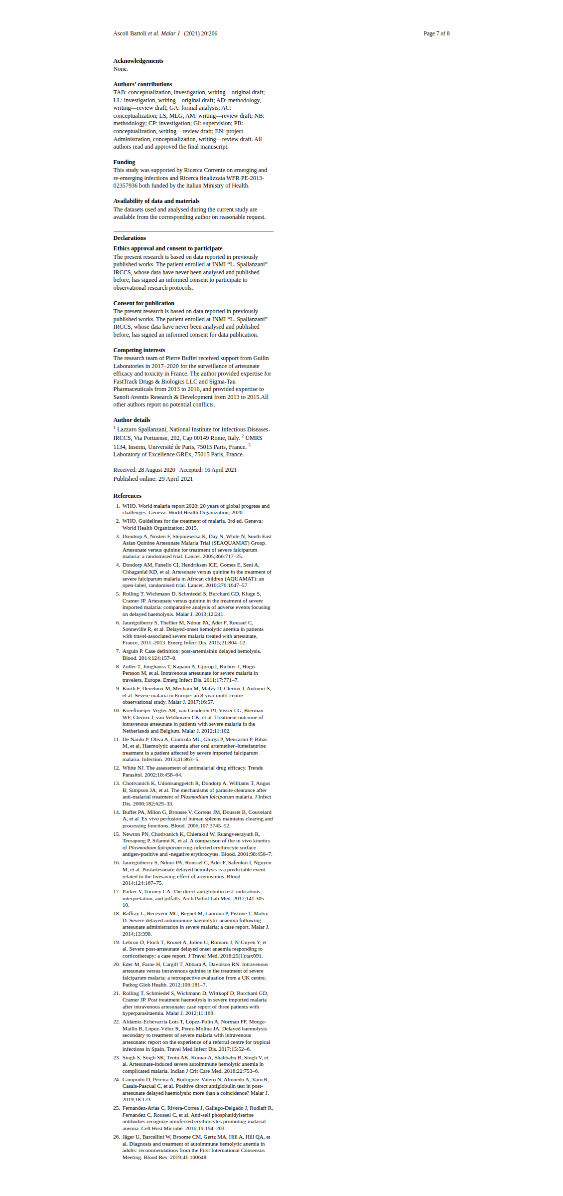Ascoli Bartoli et al. Malar J (2021) 20:206
Page 7 of 8
Acknowledgements
None.
Authors’ contributions
TAB: conceptualization, investigation, writing—original draft; LL: investigation, writing—original draft; AD: methodology, writing—review draft; GA: formal analysis; AC: conceptualization; LS, MLG, AM: writing—review draft; NB: methodology; CP: investigation; GI: supervision; PB: conceptualization, writing—review draft; EN: project Administration, conceptualization, writing—review draft. All authors read and approved the final manuscript.
Funding
This study was supported by Ricerca Corrente on emerging and re-emerging infections and Ricerca finalizzata WFR PE-2013-02357936 both funded by the Italian Ministry of Health.
Availability of data and materials
The datasets used and analysed during the current study are available from the corresponding author on reasonable request.
Declarations
Ethics approval and consent to participate
The present research is based on data reported in previously published works. The patient enrolled at INMI “L. Spallanzani” IRCCS, whose data have never been analysed and published before, has signed an informed consent to participate to observational research protocols.
Consent for publication
The present research is based on data reported in previously published works. The patient enrolled at INMI “L. Spallanzani” IRCCS, whose data have never been analysed and published before, has signed an informed consent for data publication.
Competing interests
The research team of Pierre Buffet received support from Guilin Laboratories in 2017–2020 for the surveillance of artesunate efficacy and toxicity in France. The author provided expertise for FastTrack Drugs & Biologics LLC and Sigma-Tau Pharmaceuticals from 2013 to 2016, and provided expertise to Sanofi Aventis Research & Development from 2013 to 2015.All other authors report no potential conflicts.
Author details
1 Lazzaro Spallanzani, National Institute for Infectious Diseases-IRCCS, Via Portuense, 292, Cap 00149 Rome, Italy. 2 UMRS 1134, Inserm, Université de Paris, 75015 Paris, France. 3 Laboratory of Excellence GREx, 75015 Paris, France.
Received: 28 August 2020 Accepted: 16 April 2021
Published online: 29 April 2021
References
WHO. World malaria report 2020: 20 years of global progress and challenges. Geneva: World Health Organization; 2020.
WHO. Guidelines for the treatment of malaria. 3rd ed. Geneva: World Health Organization; 2015.
Dondorp A, Nosten F, Stepniewska K, Day N, White N, South East Asian Quinine Artesunate Malaria Trial (SEAQUAMAT) Group. Artesunate versus quinine for treatment of severe falciparum malaria: a randomised trial. Lancet. 2005;366:717–25.
Dondorp AM, Fanello CI, Hendriksen ICE, Gomes E, Seni A, Chhaganlal KD, et al. Artesunate versus quinine in the treatment of severe falciparum malaria in African children (AQUAMAT): an open-label, randomised trial. Lancet. 2010;376:1647–57.
Rolling T, Wichmann D, Schmiedel S, Burchard GD, Kluge S, Cramer JP. Artesunate versus quinine in the treatment of severe imported malaria: comparative analysis of adverse events focusing on delayed haemolysis. Malar J. 2013;12:241.
Jauréguiberry S, Thellier M, Ndour PA, Ader F, Roussel C, Sonneville R, et al. Delayed-onset hemolytic anemia in patients with travel-associated severe malaria treated with artesunate, France, 2011–2013. Emerg Infect Dis. 2015;21:804–12.
Arguin P. Case definition: post-artemisinin delayed hemolysis. Blood. 2014;124:157–8.
Zoller T, Junghanss T, Kapaun A, Gjorup I, Richter J, Hugo-Persson M, et al. Intravenous artesunate for severe malaria in travelers, Europe. Emerg Infect Dis. 2011;17:771–7.
Kurth F, Develoux M, Mechain M, Malvy D, Clerinx J, Antinori S, et al. Severe malaria in Europe: an 8-year multi-centre observational study. Malar J. 2017;16:57.
Kreeftmeijer-Vegter AR, van Genderen PJ, Visser LG, Bierman WF, Clerinx J, van Veldhuizen CK, et al. Treatment outcome of intravenous artesunate in patients with severe malaria in the Netherlands and Belgium. Malar J. 2012;11:102.
De Nardo P, Oliva A, Giancola ML, Ghirga P, Mencarini P, Bibas M, et al. Haemolytic anaemia after oral artemether–lumefantrine treatment in a patient affected by severe imported falciparum malaria. Infection. 2013;41:863–5.
White NJ. The assessment of antimalarial drug efficacy. Trends Parasitol. 2002;18:458–64.
Chotivanich K, Udomsangpetch R, Dondorp A, Williams T, Angus B, Simpson JA, et al. The mechanisms of parasite clearance after anti-malarial treatment of Plasmodium falciparum malaria. J Infect Dis. 2000;182:629–33.
Buffet PA, Milon G, Brousse V, Correas JM, Dousset B, Couvelard A, et al. Ex vivo perfusion of human spleens maintains clearing and processing functions. Blood. 2006;107:3745–52.
Newton PN, Chotivanich K, Chierakul W, Ruangveerayuth R, Teerapong P, Silamut K, et al. A comparison of the in vivo kinetics of Plasmodium falciparum ring-infected erythrocyte surface antigen-positive and -negative erythrocytes. Blood. 2001;98:450–7.
Jauréguiberry S, Ndour PA, Roussel C, Ader F, Safeukui I, Nguyen M, et al. Postartesunate delayed hemolysis is a predictable event related to the livesaving effect of artemisinins. Blood. 2014;124:167–75.
Parker V, Tormey CA. The direct antiglobulin test: indications, interpretation, and pitfalls. Arch Pathol Lab Med. 2017;141:305–10.
Raffray L, Receveur MC, Beguet M, Lauroua P, Pistone T, Malvy D. Severe delayed autoimmune haemolytic anaemia following artesunate administration in severe malaria: a case report. Malar J. 2014;13:398.
Lebrun D, Floch T, Brunet A, Julien G, Romaru J, N’Guyen Y, et al. Severe post-artesunate delayed onset anaemia responding to corticotherapy: a case report. J Travel Med. 2018;25(1):tax091.
Eder M, Farne H, Cargill T, Abbara A, Davidson RN. Intravenous artesunate versus intravenous quinine in the treatment of severe falciparum malaria: a retrospective evaluation from a UK centre. Pathog Glob Health. 2012;106:181–7.
Rolling T, Schmiedel S, Wichmann D, Wittkopf D, Burchard GD, Cramer JP. Post treatment haemolysis in severe imported malaria after intravenous artesunate: case report of three patients with hyperparasitaemia. Malar J. 2012;11:169.
Aldámiz-Echevarría Lois T, López-Polín A, Norman FF, Monge-Maillo B, López-Vélez R, Perez-Molina JA. Delayed haemolysis secondary to treatment of severe malaria with intravenous artesunate: report on the experience of a referral centre for tropical infections in Spain. Travel Med Infect Dis. 2017;15:52–6.
Singh S, Singh SK, Tentu AK, Kumar A, Shahbabu B, Singh V, et al. Artesunate-induced severe autoimmune hemolytic anemia in complicated malaria. Indian J Crit Care Med. 2018;22:753–6.
Camprubí D, Pereira A, Rodriguez-Valero N, Almuedo A, Varo R, Casals-Pascual C, et al. Positive direct antiglobulin test in post-artesunate delayed haemolysis: more than a coincidence? Malar J. 2019;18:123.
Fernandez-Arias C, Rivera-Correa J, Gallego-Delgado J, Rudlaff R, Fernandez C, Roussel C, et al. Anti-self phosphatidylserine antibodies recognize uninfected erythrocytes promoting malarial anemia. Cell Host Microbe. 2016;19:194–203.
Jäger U, Barcellini W, Broome CM, Gertz MA, Hill A, Hill QA, et al. Diagnosis and treatment of autoimmune hemolytic anemia in adults: recommendations from the First International Consensus Meeting. Blood Rev. 2019;41:100648.